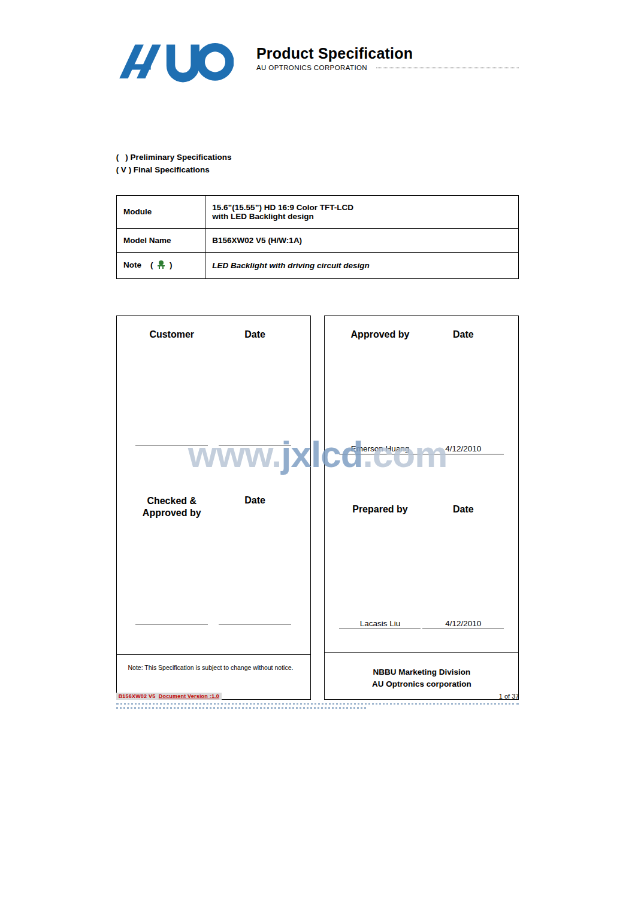Product Specification
AU OPTRONICS CORPORATION
( ) Preliminary Specifications
( V ) Final Specifications
| Module | 15.6”(15.55”) HD 16:9 Color TFT-LCD with LED Backlight design |
| Model Name | B156XW02 V5 (H/W:1A) |
| Note ( ) | LED Backlight with driving circuit design |
www. jxlcd.com
Customer
Date
Checked &
Approved by
Date
Note: This Specification is subject to change without notice.
Approved by
Date
Emerson Huang
4/12/2010
Prepared by
Date
Lacasis Liu
4/12/2010
NBBU Marketing Division
AU Optronics corporation
B156XW02 V5 Document Version :1.0
1 of 37